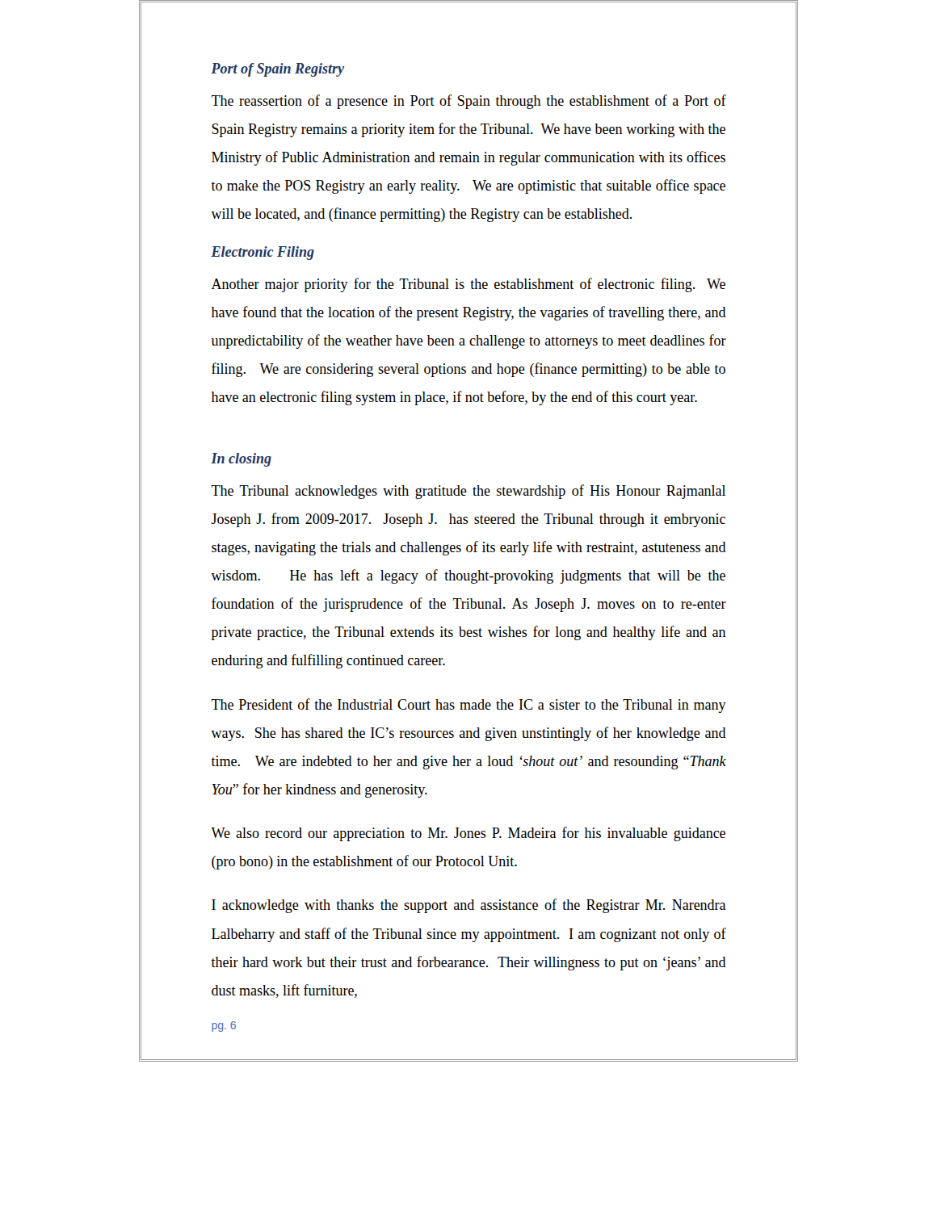Port of Spain Registry
The reassertion of a presence in Port of Spain through the establishment of a Port of Spain Registry remains a priority item for the Tribunal. We have been working with the Ministry of Public Administration and remain in regular communication with its offices to make the POS Registry an early reality. We are optimistic that suitable office space will be located, and (finance permitting) the Registry can be established.
Electronic Filing
Another major priority for the Tribunal is the establishment of electronic filing. We have found that the location of the present Registry, the vagaries of travelling there, and unpredictability of the weather have been a challenge to attorneys to meet deadlines for filing. We are considering several options and hope (finance permitting) to be able to have an electronic filing system in place, if not before, by the end of this court year.
In closing
The Tribunal acknowledges with gratitude the stewardship of His Honour Rajmanlal Joseph J. from 2009-2017. Joseph J. has steered the Tribunal through it embryonic stages, navigating the trials and challenges of its early life with restraint, astuteness and wisdom. He has left a legacy of thought-provoking judgments that will be the foundation of the jurisprudence of the Tribunal. As Joseph J. moves on to re-enter private practice, the Tribunal extends its best wishes for long and healthy life and an enduring and fulfilling continued career.
The President of the Industrial Court has made the IC a sister to the Tribunal in many ways. She has shared the IC’s resources and given unstintingly of her knowledge and time. We are indebted to her and give her a loud ‘shout out’ and resounding “Thank You” for her kindness and generosity.
We also record our appreciation to Mr. Jones P. Madeira for his invaluable guidance (pro bono) in the establishment of our Protocol Unit.
I acknowledge with thanks the support and assistance of the Registrar Mr. Narendra Lalbeharry and staff of the Tribunal since my appointment. I am cognizant not only of their hard work but their trust and forbearance. Their willingness to put on ‘jeans’ and dust masks, lift furniture,
pg. 6